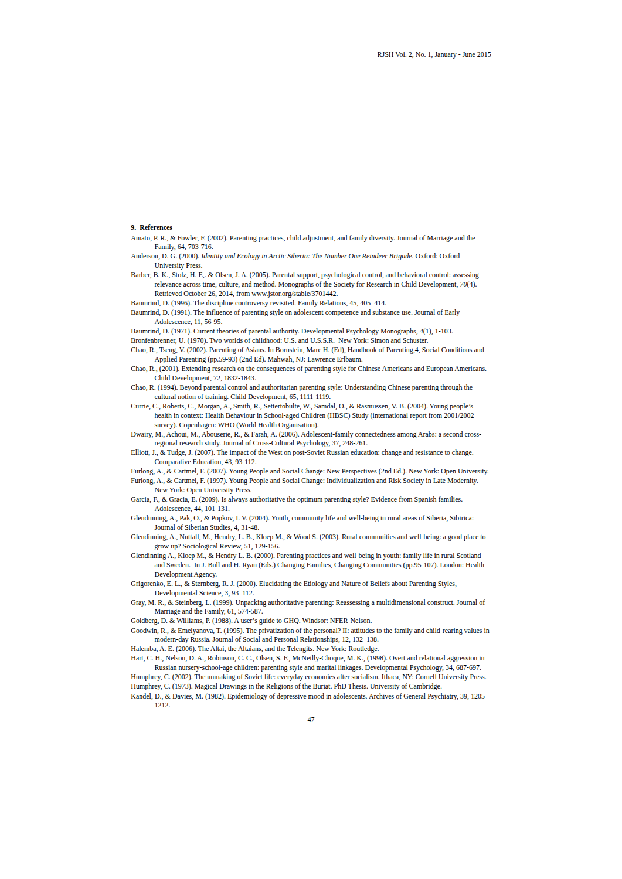RJSH Vol. 2, No. 1, January - June 2015
9. References
Amato, P. R., & Fowler, F. (2002). Parenting practices, child adjustment, and family diversity. Journal of Marriage and the Family, 64, 703-716.
Anderson, D. G. (2000). Identity and Ecology in Arctic Siberia: The Number One Reindeer Brigade. Oxford: Oxford University Press.
Barber, B. K., Stolz, H. E,. & Olsen, J. A. (2005). Parental support, psychological control, and behavioral control: assessing relevance across time, culture, and method. Monographs of the Society for Research in Child Development, 70(4). Retrieved October 26, 2014, from www.jstor.org/stable/3701442.
Baumrind, D. (1996). The discipline controversy revisited. Family Relations, 45, 405–414.
Baumrind, D. (1991). The influence of parenting style on adolescent competence and substance use. Journal of Early Adolescence, 11, 56-95.
Baumrind, D. (1971). Current theories of parental authority. Developmental Psychology Monographs, 4(1), 1-103.
Bronfenbrenner, U. (1970). Two worlds of childhood: U.S. and U.S.S.R. New York: Simon and Schuster.
Chao, R., Tseng, V. (2002). Parenting of Asians. In Bornstein, Marc H. (Ed), Handbook of Parenting,4, Social Conditions and Applied Parenting (pp.59-93) (2nd Ed). Mahwah, NJ: Lawrence Erlbaum.
Chao, R., (2001). Extending research on the consequences of parenting style for Chinese Americans and European Americans. Child Development, 72, 1832-1843.
Chao, R. (1994). Beyond parental control and authoritarian parenting style: Understanding Chinese parenting through the cultural notion of training. Child Development, 65, 1111-1119.
Currie, C., Roberts, C., Morgan, A., Smith, R., Settertobulte, W., Samdal, O., & Rasmussen, V. B. (2004). Young people’s health in context: Health Behaviour in School-aged Children (HBSC) Study (international report from 2001/2002 survey). Copenhagen: WHO (World Health Organisation).
Dwairy, M., Achoui, M., Abouserie, R., & Farah, A. (2006). Adolescent-family connectedness among Arabs: a second cross-regional research study. Journal of Cross-Cultural Psychology, 37, 248-261.
Elliott, J., & Tudge, J. (2007). The impact of the West on post-Soviet Russian education: change and resistance to change. Comparative Education, 43, 93-112.
Furlong, A., & Cartmel, F. (2007). Young People and Social Change: New Perspectives (2nd Ed.). New York: Open University.
Furlong, A., & Cartmel, F. (1997). Young People and Social Change: Individualization and Risk Society in Late Modernity. New York: Open University Press.
Garcia, F., & Gracia, E. (2009). Is always authoritative the optimum parenting style? Evidence from Spanish families. Adolescence, 44, 101-131.
Glendinning, A., Pak, O., & Popkov, I. V. (2004). Youth, community life and well-being in rural areas of Siberia, Sibirica: Journal of Siberian Studies, 4, 31-48.
Glendinning, A., Nuttall, M., Hendry, L. B., Kloep M., & Wood S. (2003). Rural communities and well-being: a good place to grow up? Sociological Review, 51, 129-156.
Glendinning A., Kloep M., & Hendry L. B. (2000). Parenting practices and well-being in youth: family life in rural Scotland and Sweden. In J. Bull and H. Ryan (Eds.) Changing Families, Changing Communities (pp.95-107). London: Health Development Agency.
Grigorenko, E. L., & Sternberg, R. J. (2000). Elucidating the Etiology and Nature of Beliefs about Parenting Styles, Developmental Science, 3, 93–112.
Gray, M. R., & Steinberg, L. (1999). Unpacking authoritative parenting: Reassessing a multidimensional construct. Journal of Marriage and the Family, 61, 574-587.
Goldberg, D. & Williams, P. (1988). A user’s guide to GHQ. Windsor: NFER-Nelson.
Goodwin, R., & Emelyanova, T. (1995). The privatization of the personal? II: attitudes to the family and child-rearing values in modern-day Russia. Journal of Social and Personal Relationships, 12, 132–138.
Halemba, A. E. (2006). The Altai, the Altaians, and the Telengits. New York: Routledge.
Hart, C. H., Nelson, D. A., Robinson, C. C., Olsen, S. F., McNeilly-Choque, M. K., (1998). Overt and relational aggression in Russian nursery-school-age children: parenting style and marital linkages. Developmental Psychology, 34, 687-697.
Humphrey, C. (2002). The unmaking of Soviet life: everyday economies after socialism. Ithaca, NY: Cornell University Press.
Humphrey, C. (1973). Magical Drawings in the Religions of the Buriat. PhD Thesis. University of Cambridge.
Kandel, D., & Davies, M. (1982). Epidemiology of depressive mood in adolescents. Archives of General Psychiatry, 39, 1205–1212.
47